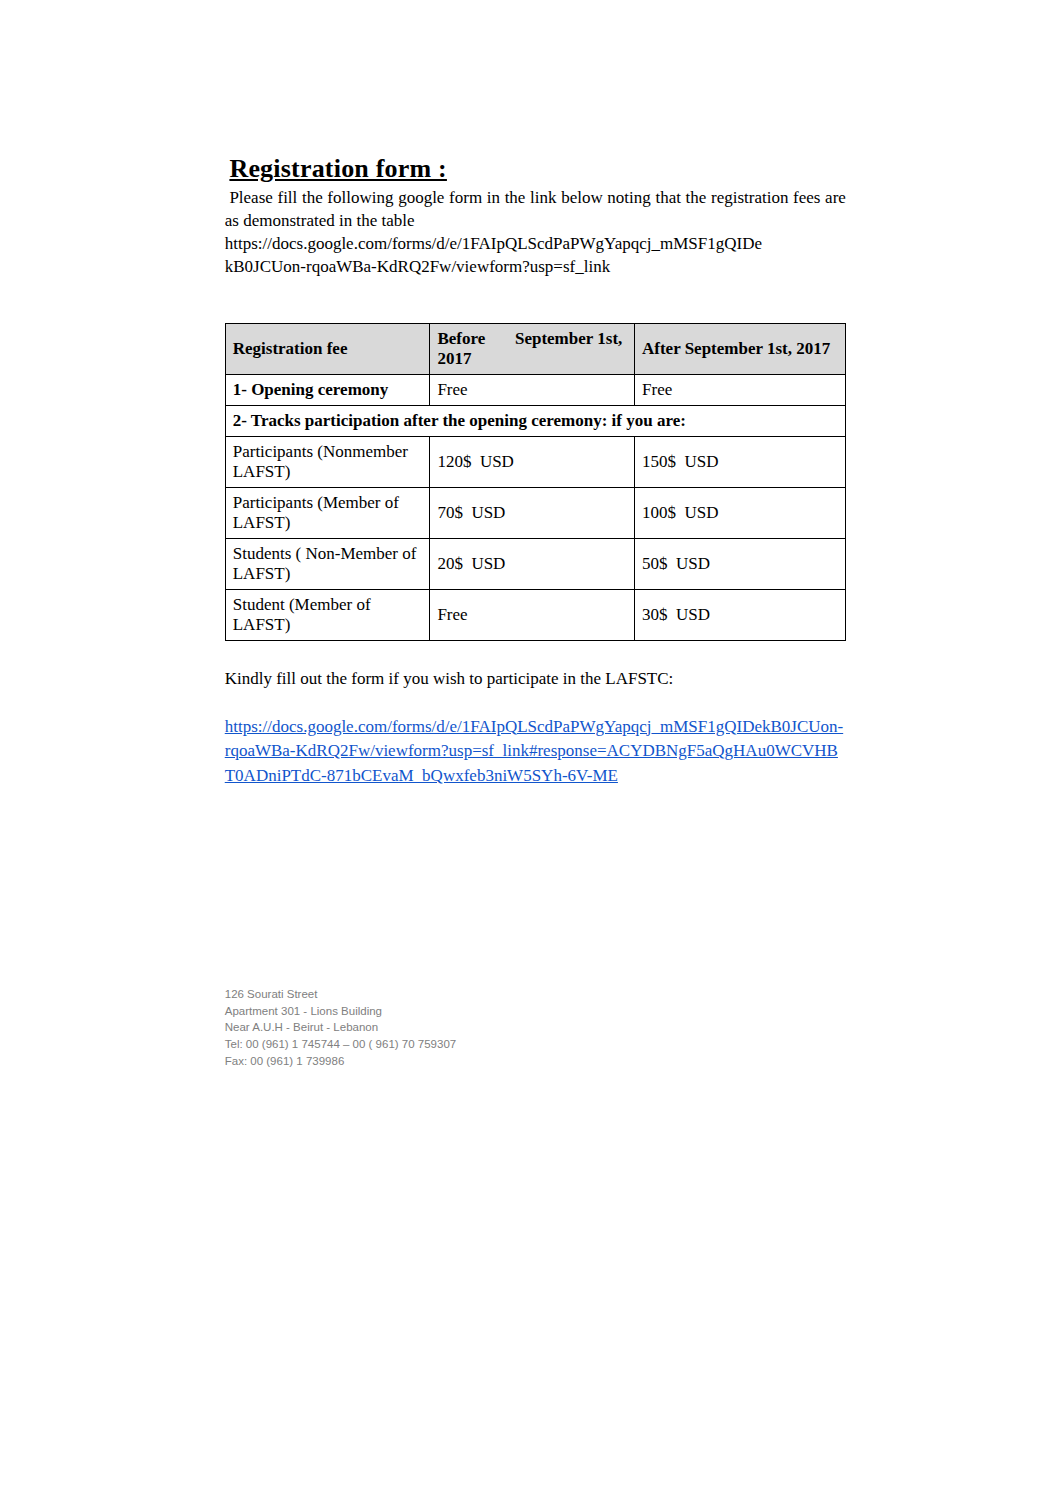Registration form :
Please fill the following google form in the link below noting that the registration fees are as demonstrated in the table
https://docs.google.com/forms/d/e/1FAIpQLScdPaPWgYapqcj_mMSF1gQIDe
kB0JCUon-rqoaWBa-KdRQ2Fw/viewform?usp=sf_link
| Registration fee | Before September 1st, 2017 | After September 1st, 2017 |
| --- | --- | --- |
| 1- Opening ceremony | Free | Free |
| 2- Tracks participation after the opening ceremony: if you are: |
| Participants (Nonmember LAFST) | 120$ USD | 150$ USD |
| Participants (Member of LAFST) | 70$ USD | 100$ USD |
| Students ( Non-Member of LAFST) | 20$ USD | 50$ USD |
| Student (Member of LAFST) | Free | 30$ USD |
Kindly fill out the form if you wish to participate in the LAFSTC:
https://docs.google.com/forms/d/e/1FAIpQLScdPaPWgYapqcj_mMSF1gQIDekB0JCUon-rqoaWBa-KdRQ2Fw/viewform?usp=sf_link#response=ACYDBNgF5aQgHAu0WCVHBT0ADniPTdC-871bCEvaM_bQwxfeb3niW5SYh-6V-ME
126 Sourati Street
Apartment 301 - Lions Building
Near A.U.H - Beirut - Lebanon
Tel: 00 (961) 1 745744 – 00 ( 961) 70 759307
Fax: 00 (961) 1 739986